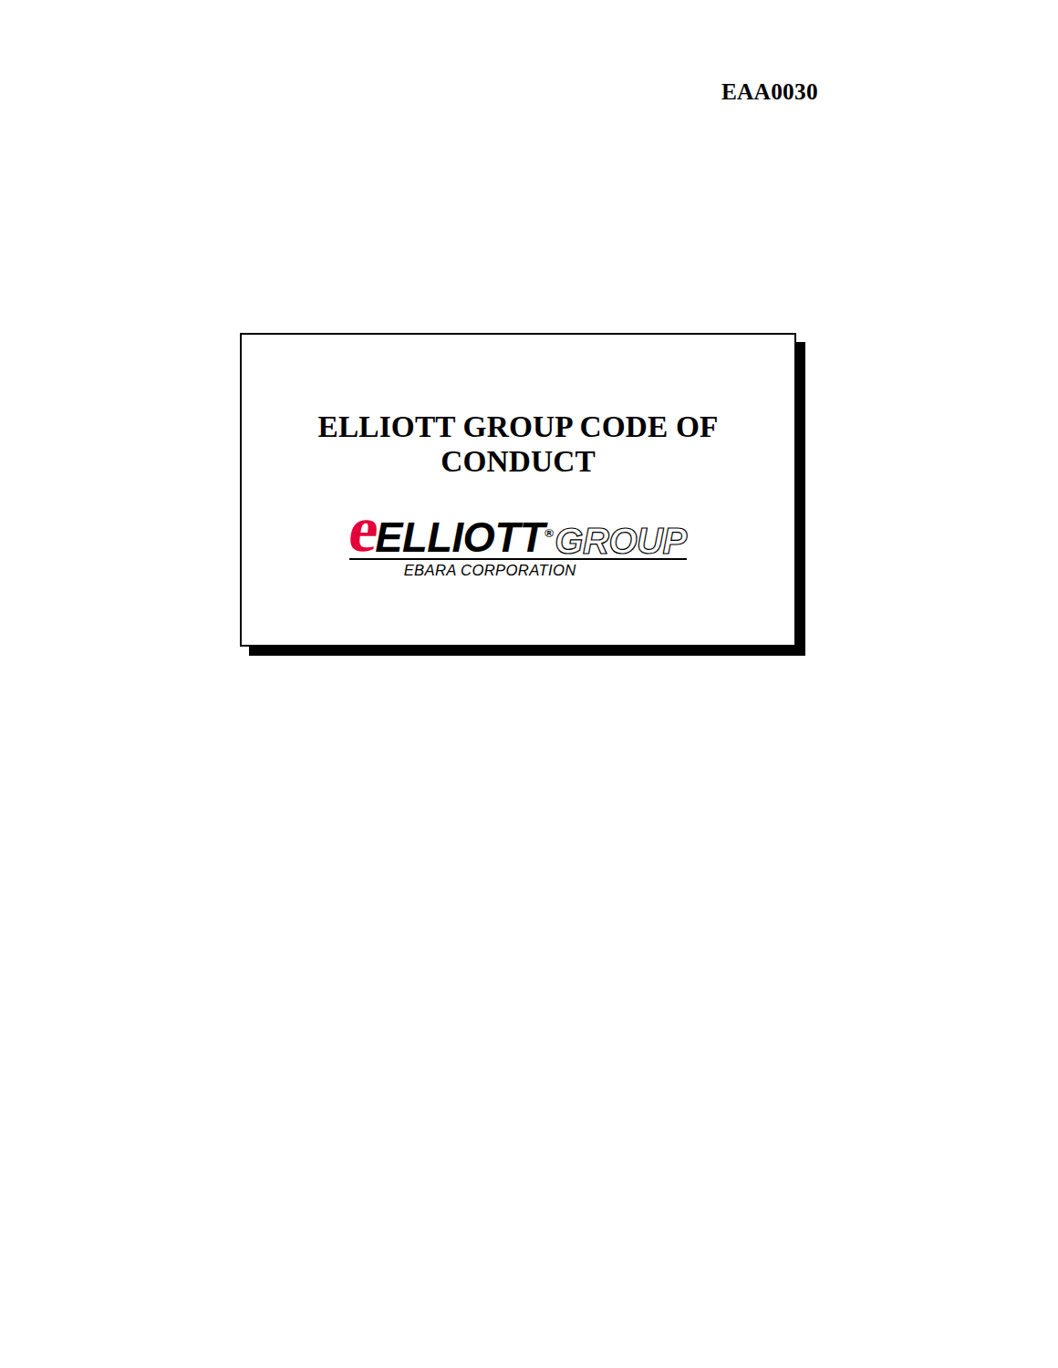EAA0030
ELLIOTT GROUP CODE OF CONDUCT
e ELLIOTT® GROUP
EBARA CORPORATION